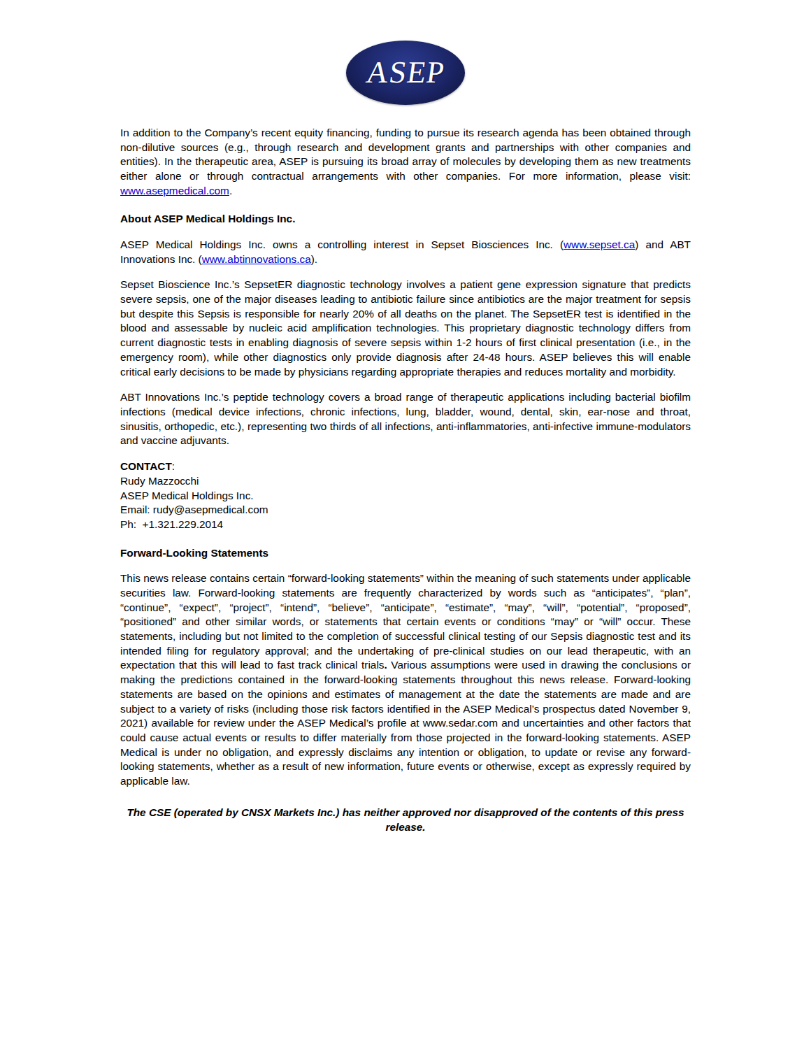In addition to the Company’s recent equity financing, funding to pursue its research agenda has been obtained through non-dilutive sources (e.g., through research and development grants and partnerships with other companies and entities). In the therapeutic area, ASEP is pursuing its broad array of molecules by developing them as new treatments either alone or through contractual arrangements with other companies. For more information, please visit: www.asepmedical.com.
About ASEP Medical Holdings Inc.
ASEP Medical Holdings Inc. owns a controlling interest in Sepset Biosciences Inc. (www.sepset.ca) and ABT Innovations Inc. (www.abtinnovations.ca).
Sepset Bioscience Inc.’s SepsetER diagnostic technology involves a patient gene expression signature that predicts severe sepsis, one of the major diseases leading to antibiotic failure since antibiotics are the major treatment for sepsis but despite this Sepsis is responsible for nearly 20% of all deaths on the planet. The SepsetER test is identified in the blood and assessable by nucleic acid amplification technologies. This proprietary diagnostic technology differs from current diagnostic tests in enabling diagnosis of severe sepsis within 1-2 hours of first clinical presentation (i.e., in the emergency room), while other diagnostics only provide diagnosis after 24-48 hours. ASEP believes this will enable critical early decisions to be made by physicians regarding appropriate therapies and reduces mortality and morbidity.
ABT Innovations Inc.’s peptide technology covers a broad range of therapeutic applications including bacterial biofilm infections (medical device infections, chronic infections, lung, bladder, wound, dental, skin, ear-nose and throat, sinusitis, orthopedic, etc.), representing two thirds of all infections, anti-inflammatories, anti-infective immune-modulators and vaccine adjuvants.
CONTACT:
Rudy Mazzocchi
ASEP Medical Holdings Inc.
Email: rudy@asepmedical.com
Ph: +1.321.229.2014
Forward-Looking Statements
This news release contains certain “forward-looking statements” within the meaning of such statements under applicable securities law. Forward-looking statements are frequently characterized by words such as “anticipates”, “plan”, “continue”, “expect”, “project”, “intend”, “believe”, “anticipate”, “estimate”, “may”, “will”, “potential”, “proposed”, “positioned” and other similar words, or statements that certain events or conditions “may” or “will” occur. These statements, including but not limited to the completion of successful clinical testing of our Sepsis diagnostic test and its intended filing for regulatory approval; and the undertaking of pre-clinical studies on our lead therapeutic, with an expectation that this will lead to fast track clinical trials. Various assumptions were used in drawing the conclusions or making the predictions contained in the forward-looking statements throughout this news release. Forward-looking statements are based on the opinions and estimates of management at the date the statements are made and are subject to a variety of risks (including those risk factors identified in the ASEP Medical’s prospectus dated November 9, 2021) available for review under the ASEP Medical’s profile at www.sedar.com and uncertainties and other factors that could cause actual events or results to differ materially from those projected in the forward-looking statements. ASEP Medical is under no obligation, and expressly disclaims any intention or obligation, to update or revise any forward-looking statements, whether as a result of new information, future events or otherwise, except as expressly required by applicable law.
The CSE (operated by CNSX Markets Inc.) has neither approved nor disapproved of the contents of this press release.